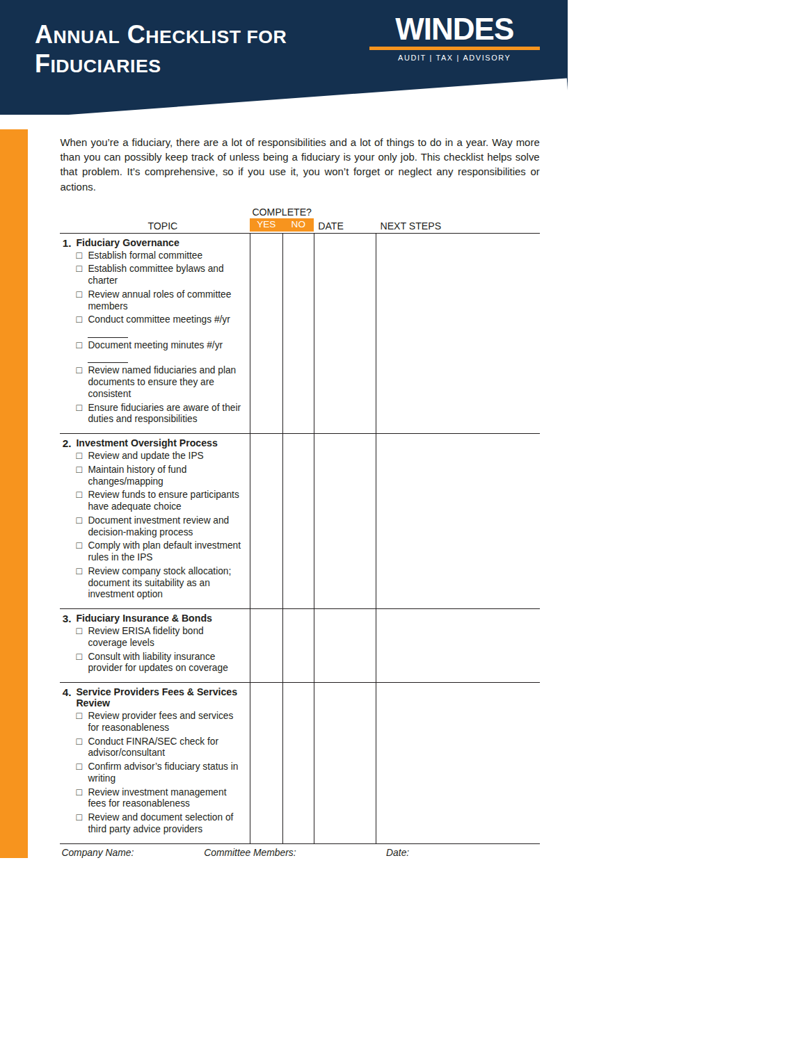ANNUAL CHECKLIST FOR
FIDUCIARIES
WINDES
AUDIT | TAX | ADVISORY
When you’re a fiduciary, there are a lot of responsibilities and a lot of things to do in a year. Way more than you can possibly keep track of unless being a fiduciary is your only job. This checklist helps solve that problem. It’s comprehensive, so if you use it, you won’t forget or neglect any responsibilities or actions.
| | | COMPLETE? | | |
| --- | --- | --- | --- | --- |
| | TOPIC | YES | NO | DATE | NEXT STEPS |
| 1. | Fiduciary Governance Establish formal committee Establish committee bylaws and charter Review annual roles of committee members Conduct committee meetings #/yr Document meeting minutes #/yr Review named fiduciaries and plan documents to ensure they are consistent Ensure fiduciaries are aware of their duties and responsibilities | | | | |
| 2. | Investment Oversight Process Review and update the IPS Maintain history of fund changes/mapping Review funds to ensure participants have adequate choice Document investment review and decision-making process Comply with plan default investment rules in the IPS Review company stock allocation; document its suitability as an investment option | | | | |
| 3. | Fiduciary Insurance & Bonds Review ERISA fidelity bond coverage levels Consult with liability insurance provider for updates on coverage | | | | |
| 4. | Service Providers Fees & Services Review Review provider fees and services for reasonableness Conduct FINRA/SEC check for advisor/consultant Confirm advisor’s fiduciary status in writing Review investment management fees for reasonableness Review and document selection of third party advice providers | | | | |
Company Name:
Committee Members:
Date: